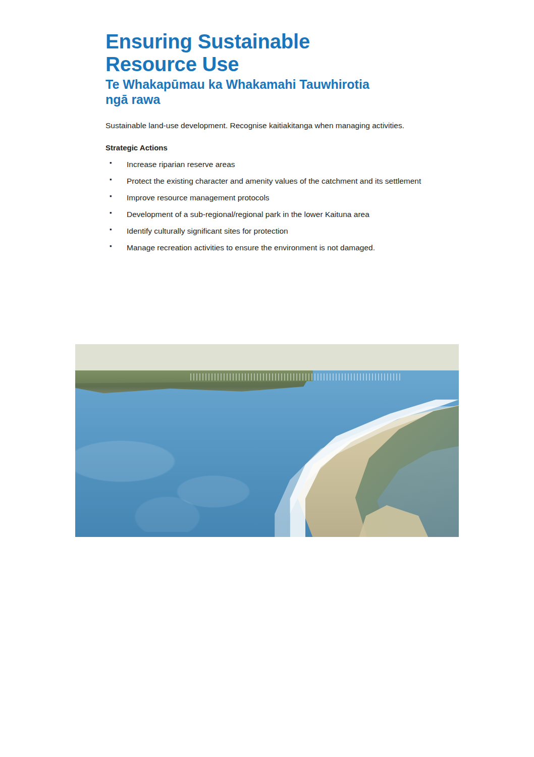Ensuring Sustainable
Resource Use
Te Whakapūmau ka Whakamahi Tauwhirotia
ngā rawa
Sustainable land-use development. Recognise kaitiakitanga when managing activities.
Strategic Actions
Increase riparian reserve areas
Protect the existing character and amenity values of the catchment and its settlement
Improve resource management protocols
Development of a sub-regional/regional park in the lower Kaituna area
Identify culturally significant sites for protection
Manage recreation activities to ensure the environment is not damaged.